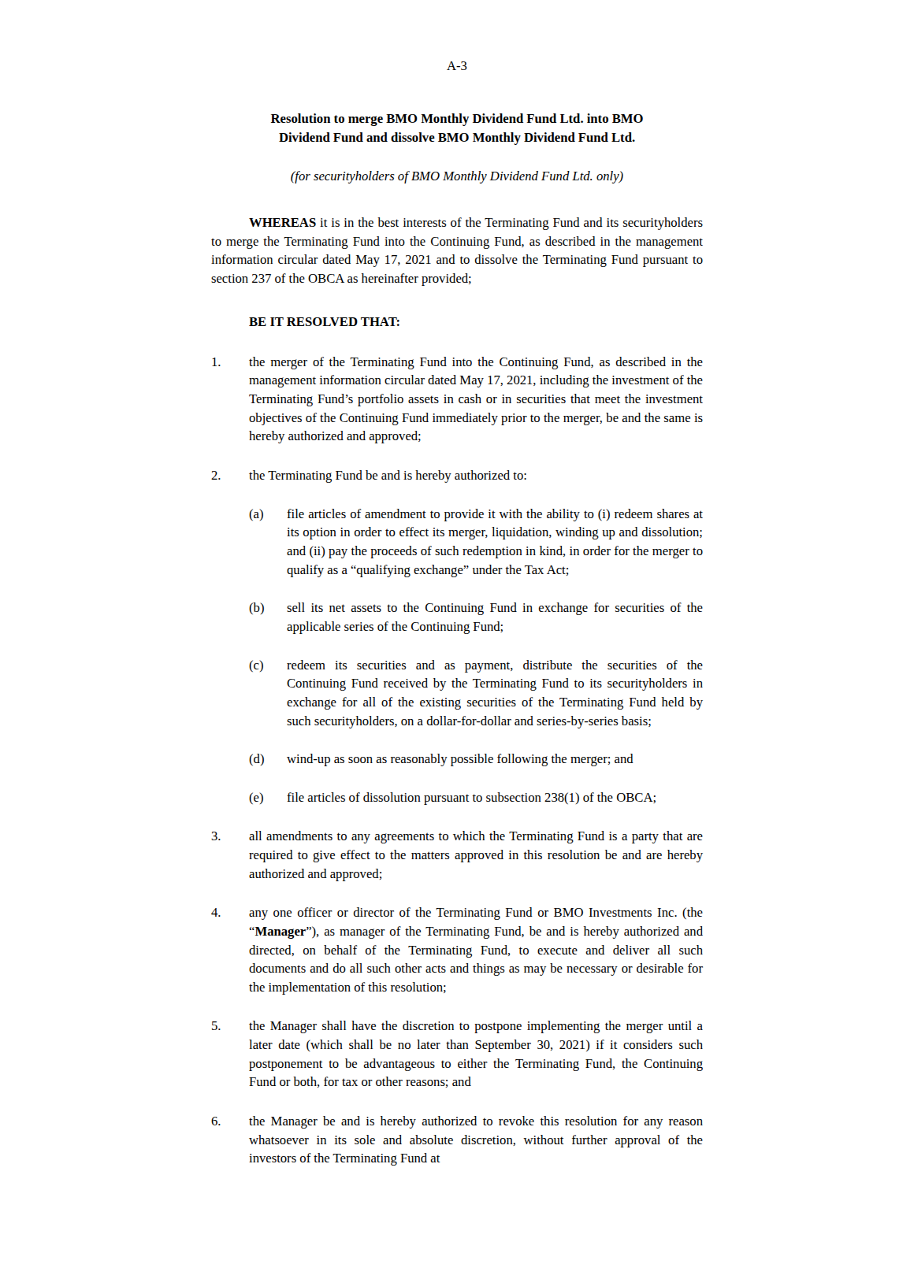A-3
Resolution to merge BMO Monthly Dividend Fund Ltd. into BMO Dividend Fund and dissolve BMO Monthly Dividend Fund Ltd.
(for securityholders of BMO Monthly Dividend Fund Ltd. only)
WHEREAS it is in the best interests of the Terminating Fund and its securityholders to merge the Terminating Fund into the Continuing Fund, as described in the management information circular dated May 17, 2021 and to dissolve the Terminating Fund pursuant to section 237 of the OBCA as hereinafter provided;
BE IT RESOLVED THAT:
the merger of the Terminating Fund into the Continuing Fund, as described in the management information circular dated May 17, 2021, including the investment of the Terminating Fund’s portfolio assets in cash or in securities that meet the investment objectives of the Continuing Fund immediately prior to the merger, be and the same is hereby authorized and approved;
the Terminating Fund be and is hereby authorized to:
file articles of amendment to provide it with the ability to (i) redeem shares at its option in order to effect its merger, liquidation, winding up and dissolution; and (ii) pay the proceeds of such redemption in kind, in order for the merger to qualify as a “qualifying exchange” under the Tax Act;
sell its net assets to the Continuing Fund in exchange for securities of the applicable series of the Continuing Fund;
redeem its securities and as payment, distribute the securities of the Continuing Fund received by the Terminating Fund to its securityholders in exchange for all of the existing securities of the Terminating Fund held by such securityholders, on a dollar-for-dollar and series-by-series basis;
wind-up as soon as reasonably possible following the merger; and
file articles of dissolution pursuant to subsection 238(1) of the OBCA;
all amendments to any agreements to which the Terminating Fund is a party that are required to give effect to the matters approved in this resolution be and are hereby authorized and approved;
any one officer or director of the Terminating Fund or BMO Investments Inc. (the “Manager”), as manager of the Terminating Fund, be and is hereby authorized and directed, on behalf of the Terminating Fund, to execute and deliver all such documents and do all such other acts and things as may be necessary or desirable for the implementation of this resolution;
the Manager shall have the discretion to postpone implementing the merger until a later date (which shall be no later than September 30, 2021) if it considers such postponement to be advantageous to either the Terminating Fund, the Continuing Fund or both, for tax or other reasons; and
the Manager be and is hereby authorized to revoke this resolution for any reason whatsoever in its sole and absolute discretion, without further approval of the investors of the Terminating Fund at